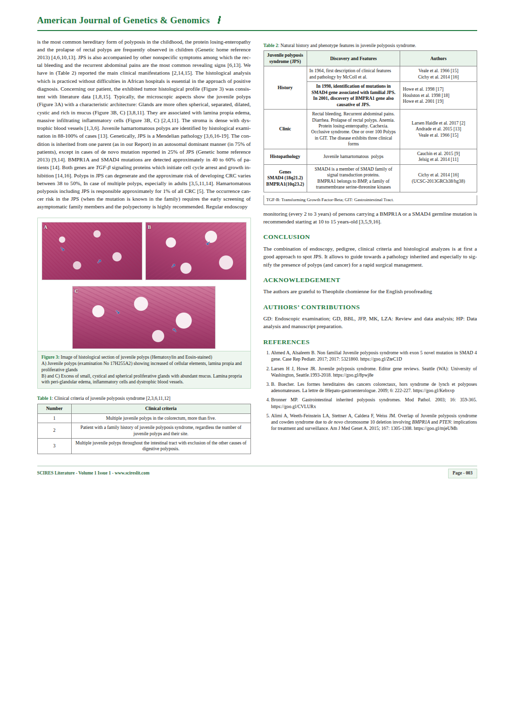American Journal of Genetics & Genomics
is the most common hereditary form of polyposis in the childhood, the protein losing-enteropathy and the prolapse of rectal polyps are frequently observed in children (Genetic home reference 2013) [4,6,10,13]. JPS is also accompanied by other nonspecific symptoms among which the rectal bleeding and the recurrent abdominal pains are the most common revealing signs [6,13]. We have in (Table 2) reported the main clinical manifestations [2,14,15]. The histological analysis which is practiced without difficulties in African hospitals is essential in the approach of positive diagnosis. Concerning our patient, the exhibited tumor histological profile (Figure 3) was consistent with literature data [1,8,15]. Typically, the microscopic aspects show the juvenile polyps (Figure 3A) with a characteristic architecture: Glands are more often spherical, separated, dilated, cystic and rich in mucus (Figure 3B, C) [3,8,11]. They are associated with lamina propia edema, massive infiltrating inflammatory cells (Figure 3B, C) [2,4,11]. The stroma is dense with dystrophic blood vessels [1,3,6]. Juvenile hamartomatous polyps are identified by histological examination in 88-100% of cases [13]. Genetically, JPS is a Mendelian pathology [3,6,16-19]. The condition is inherited from one parent (as in our Report) in an autosomal dominant manner (in 75% of patients), except in cases of de novo mutation reported in 25% of JPS (Genetic home reference 2013) [9,14]. BMPR1A and SMAD4 mutations are detected approximately in 40 to 60% of patients [14]. Both genes are TGF-β signaling proteins which initiate cell cycle arrest and growth inhibition [14,16]. Polyps in JPS can degenerate and the approximate risk of developing CRC varies between 38 to 50%, In case of multiple polyps, especially in adults [3,5,11,14]. Hamartomatous polyposis including JPS is responsible approximately for 1% of all CRC [5]. The occurrence cancer risk in the JPS (when the mutation is known in the family) requires the early screening of asymptomatic family members and the polypectomy is highly recommended. Regular endoscopy
A ↘ ↗
B ↙ ↗
C ↘ ↖
Figure 3: Image of histological section of juvenile polyps (Hematoxylin and Eosin-stained)
A) Juvenile polyps (examination No 17H255A2) showing increased of cellular elements, lamina propia and proliferative glands
B) and C) Excess of small, cystical and spherical proliferative glands with abundant mucus. Lamina propria with peri-glandular edema, inflammatory cells and dystrophic blood vessels.
Table 1 : Clinical criteria of juvenile polyposis syndrome [2,3,6,11,12]
| Number | Clinical criteria |
| --- | --- |
| 1 | Multiple juvenile polyps in the colorectum, more than five. |
| 2 | Patient with a family history of juvenile polyposis syndrome, regardless the number of juvenile polyps and their site. |
| 3 | Multiple juvenile polyps throughout the intestinal tract with exclusion of the other causes of digestive polyposis. |
Table 2 : Natural history and phenotype features in juvenile polyposis syndrome.
| Juvenile polyposis syndrome (JPS) | Discovery and Features | Authors |
| --- | --- | --- |
| History | In 1964, first description of clinical features and pathology by McColl et al. | Veale et al. 1966 [15] Cichy et al. 2014 [16] |
| In 1998, identification of mutations in SMAD4 gene associated with familial JPS. In 2001, discovery of BMPRA1 gene also causative of JPS. | Howe et al. 1998 [17] Houlston et al. 1998 [18] Howe et al. 2001 [19] |
| Clinic | Rectal bleeding. Recurrent abdominal pains. Diarrhea. Prolapse of rectal polyps. Anemia. Protein losing-enteropathy. Cachexia. Occlusive syndrome. One or over 100 Polyps in GIT. The disease exhibits three clinical forms | Larsen Haidle et al. 2017 [2] Andrade et al. 2015 [13] Veale et al. 1966 [15] |
| Histopathology | Juvenile hamartomatous polyps | Cauchin et al. 2015 [9] Jelsig et al. 2014 [11] |
| Genes SMAD4 (18q21.2) BMPRA1(10q23.2) | SMAD4 is a member of SMAD family of signal transduction proteins. BMPRA1 belongs to BMP, a family of transmembrane serine-threonine kinases | Cichy et al. 2014 [16] (UCSC-2013GRCh38/hg38) |
TGF-B: Transforming Growth Factor-Beta; GIT: Gastrointestinal Tract.
monitoring (every 2 to 3 years) of persons carrying a BMPR1A or a SMAD4 germline mutation is recommended starting at 10 to 15 years-old [3,5,9,16].
Conclusion
The combination of endoscopy, pedigree, clinical criteria and histological analyzes is at first a good approach to spot JPS. It allows to guide towards a pathology inherited and especially to signify the presence of polyps (and cancer) for a rapid surgical management.
Acknowledgement
The authors are grateful to Theophile chomienne for the English proofreading
Authors’ Contributions
GD: Endoscopic examination; GD, BBL, JFP, MK, LZA: Review and data analysis; HP: Data analysis and manuscript preparation.
References
Ahmed A, Alsaleem B. Non familial Juvenile polyposis syndrome with exon 5 novel mutation in SMAD 4 gene. Case Rep Pediatr. 2017; 2017: 5321860. https://goo.gl/ZteC1D
Larsen H J, Howe JR. Juvenile polyposis syndrome. Editor gene reviews. Seattle (WA): University of Washington, Seattle.1993-2018. https://goo.gl/8pwj8e
B. Buecher. Les formes hereditaires des cancers colorectaux, hors syndrome de lynch et polyposes adenomateuses. La lettre de lHepato-gastroenterologue. 2009; 6: 222-227. https://goo.gl/Kebxvp
Bronner MP. Gastrointestinal inherited polyposis syndromes. Mod Pathol. 2003; 16: 359-365. https://goo.gl/CVLURx
Alimi A, Weeth-Feinstein LA, Stettner A, Caldera F, Weiss JM. Overlap of Juvenile polyposis syndrome and cowden syndrome due to de novo chromosome 10 deletion involving BMPR1A and PTEN: implications for treatment and surveillance. Am J Med Genet A. 2015; 167: 1305-1308. https://goo.gl/mjeUMh
SCIRES Literature - Volume 1 Issue 1 - www.scireslit.com
Page - 003